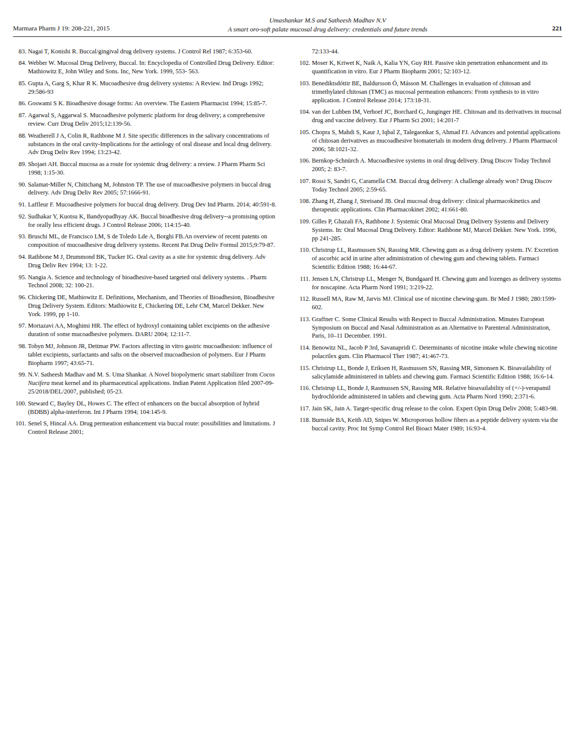Marmara Pharm J 19: 208-221, 2015
Umashankar M.S and Satheesh Madhav N.V A smart oro-soft palate mucosal drug delivery: credentials and future trends
221
Nagai T, Konishi R. Buccal/gingival drug delivery systems. J Control Rel 1987; 6:353-60.
Webber W. Mucosal Drug Delivery, Buccal. In: Encyclopedia of Controlled Drug Delivery. Editor: Mathiowitz E, John Wiley and Sons. Inc, New York. 1999, 553- 563.
Gupta A, Garg S, Khar R K. Mucoadhesive drug delivery systems: A Review. Ind Drugs 1992; 29:586-93
Goswami S K. Bioadhesive dosage forms: An overview. The Eastern Pharmacist 1994; 15:85-7.
Agarwal S, Aggarwal S. Mucoadhesive polymeric platform for drug delivery; a comprehensive review. Curr Drug Deliv 2015;12:139-56.
Weatherell J A, Colin R, Rathbone M J. Site specific differences in the salivary concentrations of substances in the oral cavity-Implications for the aetiology of oral disease and local drug delivery. Adv Drug Deliv Rev 1994; 13:23-42.
Shojaei AH. Buccal mucosa as a route for systemic drug delivery: a review. J Pharm Pharm Sci 1998; 1:15-30.
Salamat-Miller N, Chittchang M, Johnston TP. The use of mucoadhesive polymers in buccal drug delivery. Adv Drug Deliv Rev 2005; 57:1666-91.
Laffleur F. Mucoadhesive polymers for buccal drug delivery. Drug Dev Ind Pharm. 2014; 40:591-8.
Sudhakar Y, Kuotsu K, Bandyopadhyay AK. Buccal bioadhesive drug delivery--a promising option for orally less efficient drugs. J Control Release 2006; 114:15-40.
Bruschi ML, de Francisco LM, S de Toledo Lde A, Borghi FB.An overview of recent patents on composition of mucoadhesive drug delivery systems. Recent Pat Drug Deliv Formul 2015;9:79-87.
Rathbone M J, Drummond BK, Tucker IG. Oral cavity as a site for systemic drug delivery. Adv Drug Deliv Rev 1994; 13: 1-22.
Nangia A. Science and technology of bioadhesive-based targeted oral delivery systems. . Pharm Technol 2008; 32: 100-21.
Chickering DE, Mathiowitz E. Definitions, Mechanism, and Theories of Bioadhesion, Bioadhesive Drug Delivery System. Editors: Mathiowitz E, Chickering DE, Lehr CM, Marcel Dekker. New York. 1999, pp 1-10.
Mortazavi AA, Moghimi HR. The effect of hydroxyl containing tablet excipients on the adhesive duration of some mucoadhesive polymers. DARU 2004; 12:11-7.
Tobyn MJ, Johnson JR, Dettmar PW. Factors affecting in vitro gastric mucoadhesion: influence of tablet excipients, surfactants and salts on the observed mucoadhesion of polymers. Eur J Pharm Biopharm 1997; 43:65-71.
N.V. Satheesh Madhav and M. S. Uma Shankar. A Novel biopolymeric smart stabilizer from Cocos Nucifera meat kernel and its pharmaceutical applications. Indian Patent Application filed 2007-09-25/2018/DEL/2007, published; 05-23.
Steward C, Bayley DL, Howes C. The effect of enhancers on the buccal absorption of hybrid (BDBB) alpha-interferon. Int J Pharm 1994; 104:145-9.
Senel S, Hincal AA. Drug permeation enhancement via buccal route: possibilities and limitations. J Control Release 2001;
72:133-44.
Moser K, Kriwet K, Naik A, Kalia YN, Guy RH. Passive skin penetration enhancement and its quantification in vitro. Eur J Pharm Biopharm 2001; 52:103-12.
Benediktsdóttir BE, Baldursson Ó, Másson M. Challenges in evaluation of chitosan and trimethylated chitosan (TMC) as mucosal permeation enhancers: From synthesis to in vitro application. J Control Release 2014; 173:18-31.
van der Lubben IM, Verhoef JC, Borchard G, Junginger HE. Chitosan and its derivatives in mucosal drug and vaccine delivery. Eur J Pharm Sci 2001; 14:201-7
Chopra S, Mahdi S, Kaur J, Iqbal Z, Talegaonkar S, Ahmad FJ. Advances and potential applications of chitosan derivatives as mucoadhesive biomaterials in modern drug delivery. J Pharm Pharmacol 2006; 58:1021-32.
Bernkop-Schnürch A. Mucoadhesive systems in oral drug delivery. Drug Discov Today Technol 2005; 2: 83-7.
Rossi S, Sandri G, Caramella CM. Buccal drug delivery: A challenge already won? Drug Discov Today Technol 2005; 2:59-65.
Zhang H, Zhang J, Streisand JB. Oral mucosal drug delivery: clinical pharmacokinetics and therapeutic applications. Clin Pharmacokinet 2002; 41:661-80.
Gilles P, Ghazali FA, Rathbone J. Systemic Oral Mucosal Drug Delivery Systems and Delivery Systems. In: Oral Mucosal Drug Delivery. Editor: Rathbone MJ, Marcel Dekker. New York. 1996, pp 241-285.
Christrup LL, Rasmussen SN, Rassing MR. Chewing gum as a drug delivery system. IV. Excretion of ascorbic acid in urine after administration of chewing gum and chewing tablets. Farmaci Scientific Edition 1988; 16:44-67.
Jensen LN, Christrup LL, Menger N, Bundgaard H. Chewing gum and lozenges as delivery systems for noscapine. Acta Pharm Nord 1991; 3:219-22.
Russell MA, Raw M, Jarvis MJ. Clinical use of nicotine chewing-gum. Br Med J 1980; 280:1599-602.
Graffner C. Some Clinical Results with Respect to Buccal Administration. Minutes European Symposium on Buccal and Nasal Administration as an Alternative to Parenteral Administration, Paris, 10–11 December. 1991.
Benowitz NL, Jacob P 3rd, Savanapridi C. Determinants of nicotine intake while chewing nicotine polacrilex gum. Clin Pharmacol Ther 1987; 41:467-73.
Christrup LL, Bonde J, Eriksen H, Rasmussen SN, Rassing MR, Simonsen K. Bioavailability of salicylamide administered in tablets and chewing gum. Farmaci Scientific Edition 1988; 16:6-14.
Christrup LL, Bonde J, Rasmussen SN, Rassing MR. Relative bioavailability of (+/-)-verapamil hydrochloride administered in tablets and chewing gum. Acta Pharm Nord 1990; 2:371-6.
Jain SK, Jain A. Target-specific drug release to the colon. Expert Opin Drug Deliv 2008; 5:483-98.
Burnside BA, Keith AD, Snipes W. Microporous hollow fibers as a peptide delivery system via the buccal cavity. Proc Int Symp Control Rel Bioact Mater 1989; 16:93-4.